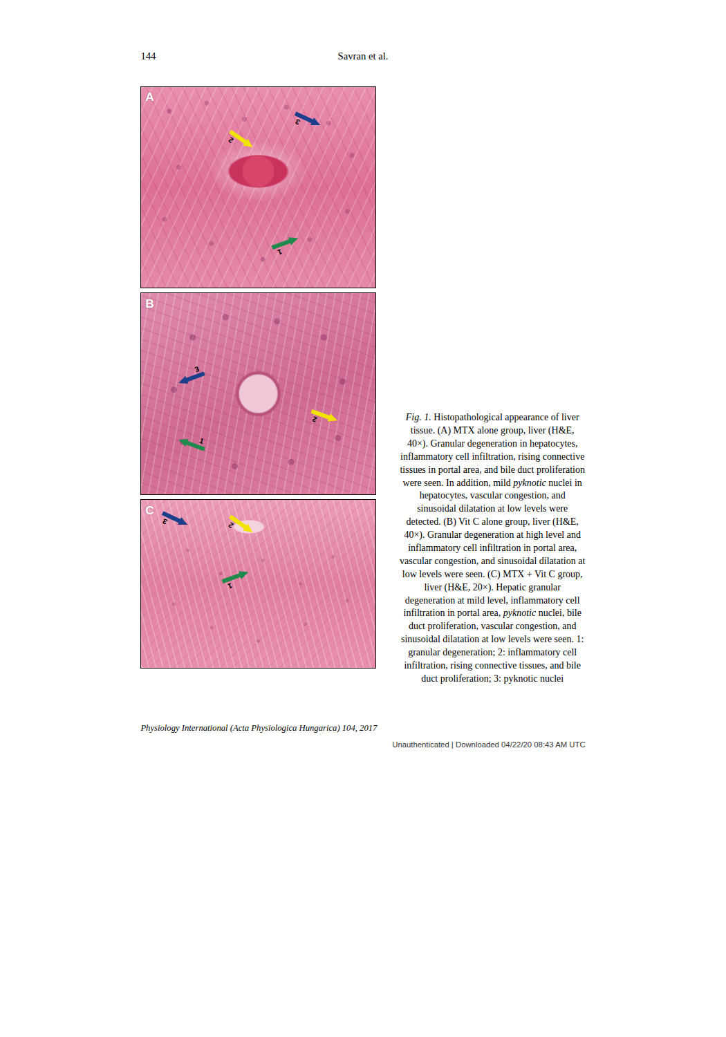144
Savran et al.
A
3
2
1
B
3
2
1
C
3
2
1
Fig. 1. Histopathological appearance of liver tissue. (A) MTX alone group, liver (H&E, 40×). Granular degeneration in hepatocytes, inflammatory cell infiltration, rising connective tissues in portal area, and bile duct proliferation were seen. In addition, mild pyknotic nuclei in hepatocytes, vascular congestion, and sinusoidal dilatation at low levels were detected. (B) Vit C alone group, liver (H&E, 40×). Granular degeneration at high level and inflammatory cell infiltration in portal area, vascular congestion, and sinusoidal dilatation at low levels were seen. (C) MTX + Vit C group, liver (H&E, 20×). Hepatic granular degeneration at mild level, inflammatory cell infiltration in portal area, pyknotic nuclei, bile duct proliferation, vascular congestion, and sinusoidal dilatation at low levels were seen. 1: granular degeneration; 2: inflammatory cell infiltration, rising connective tissues, and bile duct proliferation; 3: pyknotic nuclei
Physiology International (Acta Physiologica Hungarica) 104, 2017
Unauthenticated | Downloaded 04/22/20 08:43 AM UTC